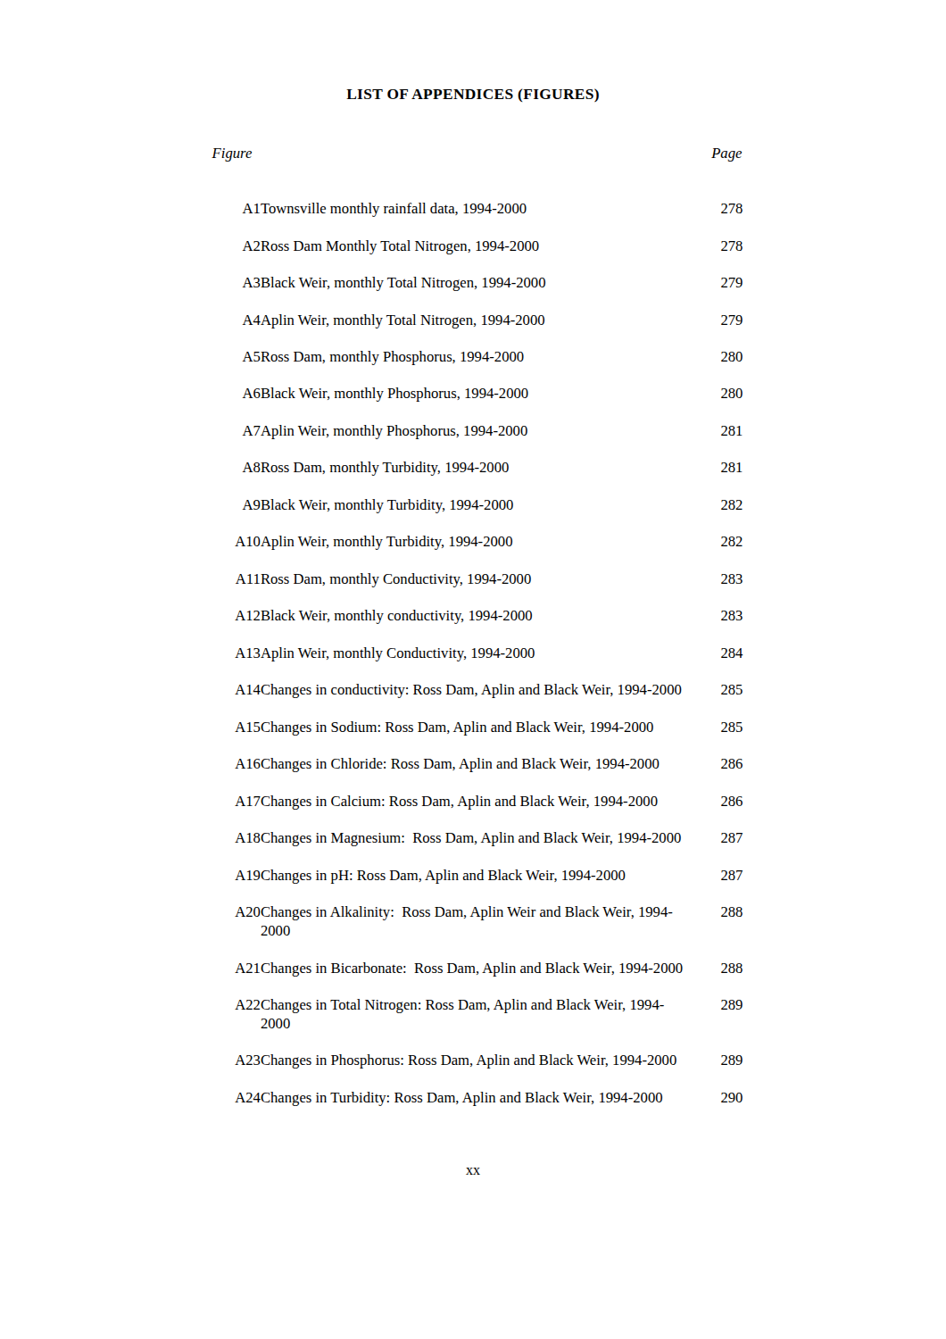LIST OF APPENDICES (FIGURES)
| Figure | | Page |
| --- | --- | --- |
| A1 | Townsville monthly rainfall data, 1994-2000 | 278 |
| A2 | Ross Dam Monthly Total Nitrogen, 1994-2000 | 278 |
| A3 | Black Weir, monthly Total Nitrogen, 1994-2000 | 279 |
| A4 | Aplin Weir, monthly Total Nitrogen, 1994-2000 | 279 |
| A5 | Ross Dam, monthly Phosphorus, 1994-2000 | 280 |
| A6 | Black Weir, monthly Phosphorus, 1994-2000 | 280 |
| A7 | Aplin Weir, monthly Phosphorus, 1994-2000 | 281 |
| A8 | Ross Dam, monthly Turbidity, 1994-2000 | 281 |
| A9 | Black Weir, monthly Turbidity, 1994-2000 | 282 |
| A10 | Aplin Weir, monthly Turbidity, 1994-2000 | 282 |
| A11 | Ross Dam, monthly Conductivity, 1994-2000 | 283 |
| A12 | Black Weir, monthly conductivity, 1994-2000 | 283 |
| A13 | Aplin Weir, monthly Conductivity, 1994-2000 | 284 |
| A14 | Changes in conductivity: Ross Dam, Aplin and Black Weir, 1994-2000 | 285 |
| A15 | Changes in Sodium: Ross Dam, Aplin and Black Weir, 1994-2000 | 285 |
| A16 | Changes in Chloride: Ross Dam, Aplin and Black Weir, 1994-2000 | 286 |
| A17 | Changes in Calcium: Ross Dam, Aplin and Black Weir, 1994-2000 | 286 |
| A18 | Changes in Magnesium: Ross Dam, Aplin and Black Weir, 1994-2000 | 287 |
| A19 | Changes in pH: Ross Dam, Aplin and Black Weir, 1994-2000 | 287 |
| A20 | Changes in Alkalinity: Ross Dam, Aplin Weir and Black Weir, 1994-2000 | 288 |
| A21 | Changes in Bicarbonate: Ross Dam, Aplin and Black Weir, 1994-2000 | 288 |
| A22 | Changes in Total Nitrogen: Ross Dam, Aplin and Black Weir, 1994-2000 | 289 |
| A23 | Changes in Phosphorus: Ross Dam, Aplin and Black Weir, 1994-2000 | 289 |
| A24 | Changes in Turbidity: Ross Dam, Aplin and Black Weir, 1994-2000 | 290 |
xx